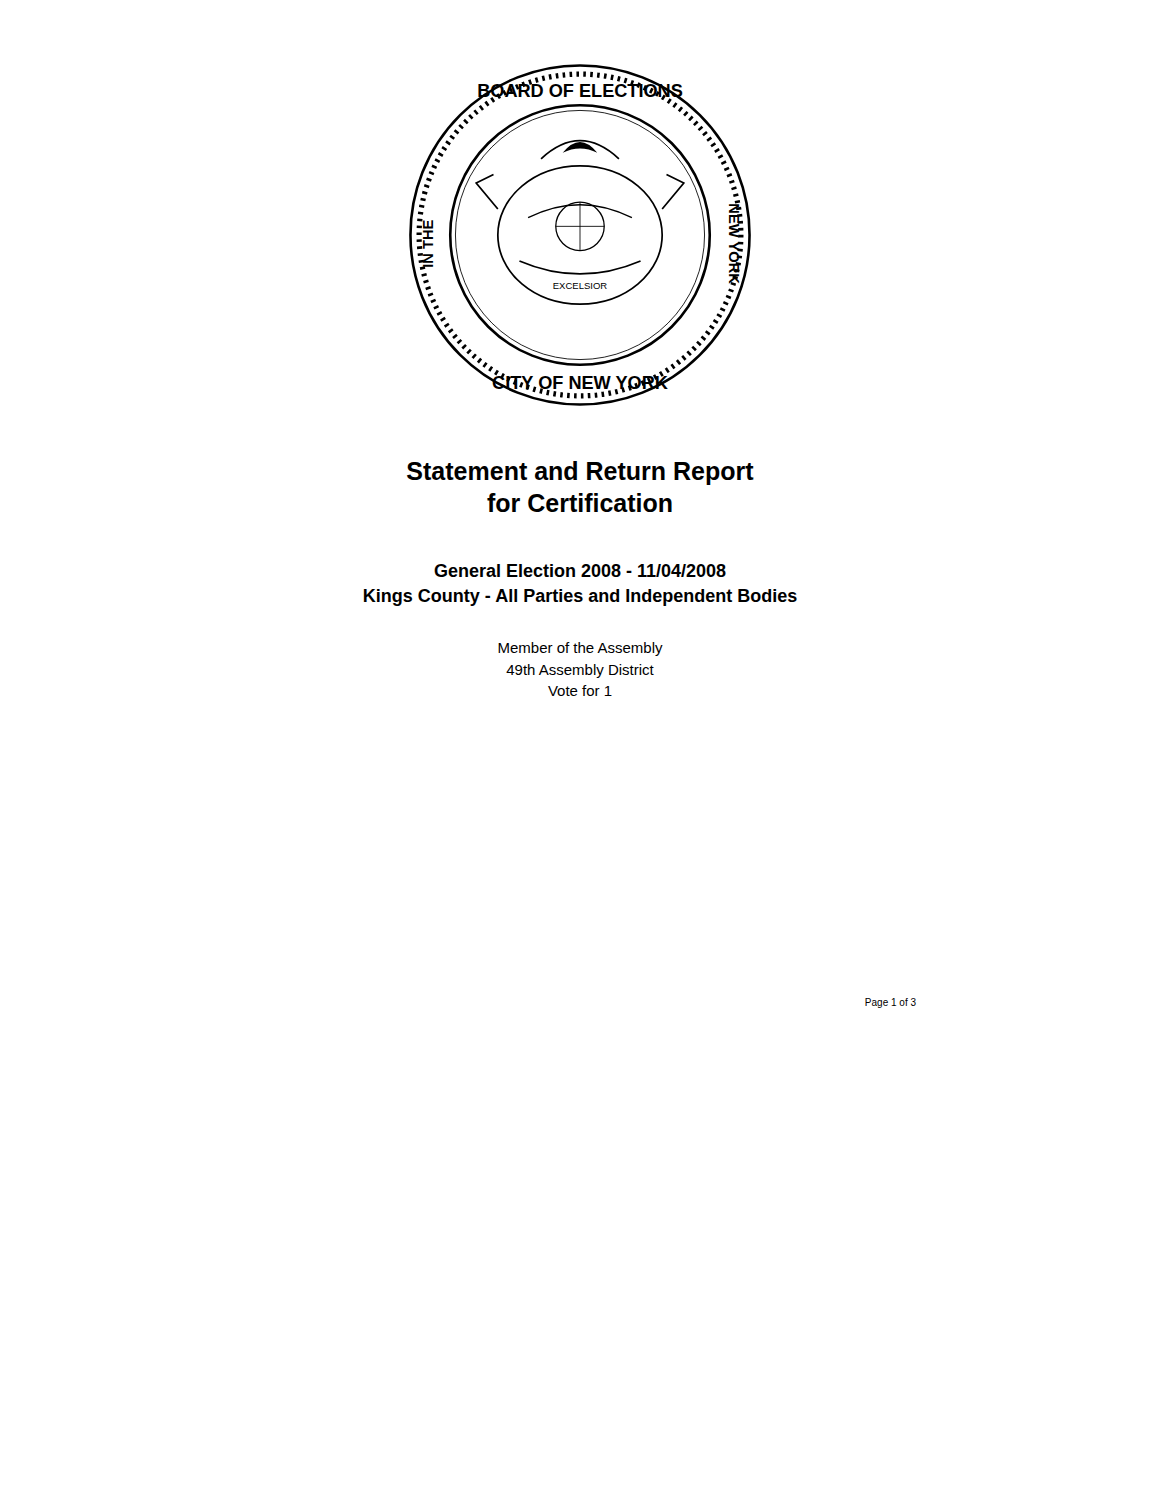Statement and Return Report
for Certification
General Election 2008 - 11/04/2008
Kings County - All Parties and Independent Bodies
Member of the Assembly
49th Assembly District
Vote for 1
Page 1 of 3